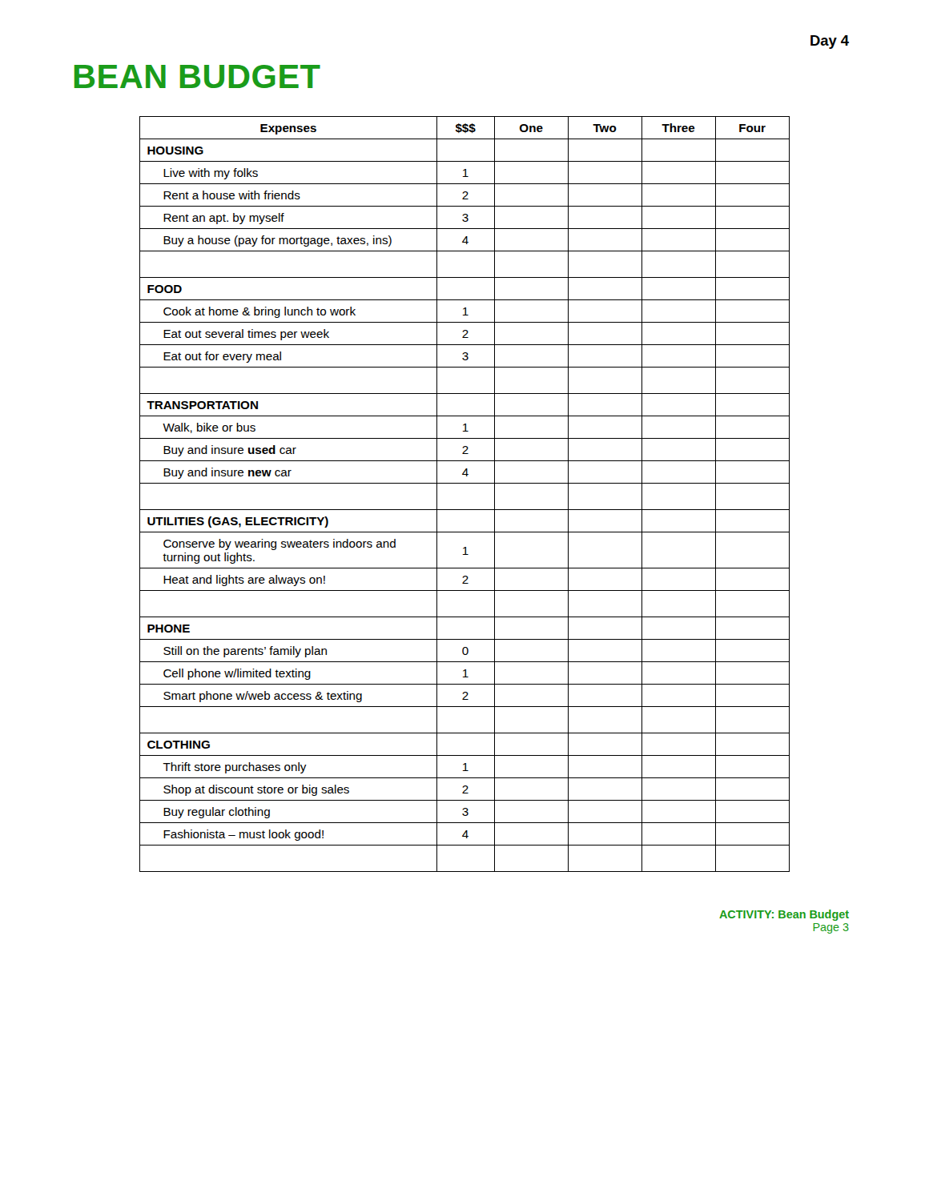Day 4
BEAN BUDGET
| Expenses | $$$ | One | Two | Three | Four |
| --- | --- | --- | --- | --- | --- |
| HOUSING | | | | | |
| Live with my folks | 1 | | | | |
| Rent a house with friends | 2 | | | | |
| Rent an apt. by myself | 3 | | | | |
| Buy a house (pay for mortgage, taxes, ins) | 4 | | | | |
| FOOD | | | | | |
| Cook at home & bring lunch to work | 1 | | | | |
| Eat out several times per week | 2 | | | | |
| Eat out for every meal | 3 | | | | |
| TRANSPORTATION | | | | | |
| Walk, bike or bus | 1 | | | | |
| Buy and insure used car | 2 | | | | |
| Buy and insure new car | 4 | | | | |
| UTILITIES (GAS, ELECTRICITY) | | | | | |
| Conserve by wearing sweaters indoors and turning out lights. | 1 | | | | |
| Heat and lights are always on! | 2 | | | | |
| PHONE | | | | | |
| Still on the parents’ family plan | 0 | | | | |
| Cell phone w/limited texting | 1 | | | | |
| Smart phone w/web access & texting | 2 | | | | |
| CLOTHING | | | | | |
| Thrift store purchases only | 1 | | | | |
| Shop at discount store or big sales | 2 | | | | |
| Buy regular clothing | 3 | | | | |
| Fashionista – must look good! | 4 | | | | |
ACTIVITY: Bean Budget
Page 3